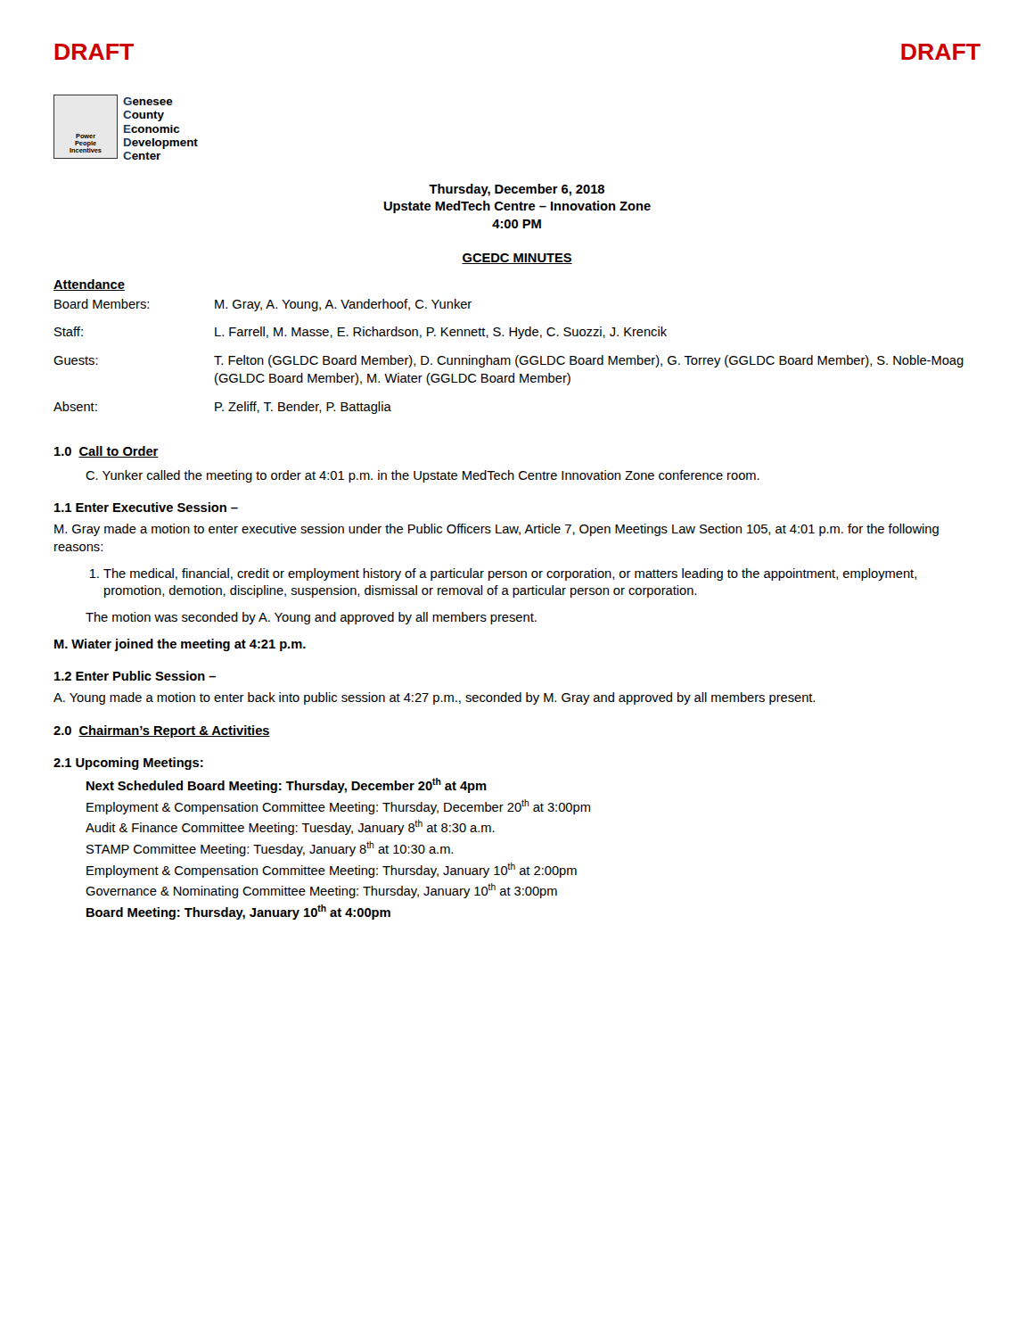DRAFT DRAFT
Power
People
Incentives
Genesee
County
Economic
Development
Center
Thursday, December 6, 2018
Upstate MedTech Centre – Innovation Zone
4:00 PM
GCEDC MINUTES
Attendance
| Board Members: | M. Gray, A. Young, A. Vanderhoof, C. Yunker |
| Staff: | L. Farrell, M. Masse, E. Richardson, P. Kennett, S. Hyde, C. Suozzi, J. Krencik |
| Guests: | T. Felton (GGLDC Board Member), D. Cunningham (GGLDC Board Member), G. Torrey (GGLDC Board Member), S. Noble-Moag (GGLDC Board Member), M. Wiater (GGLDC Board Member) |
| Absent: | P. Zeliff, T. Bender, P. Battaglia |
1.0 Call to Order
C. Yunker called the meeting to order at 4:01 p.m. in the Upstate MedTech Centre Innovation Zone conference room.
1.1 Enter Executive Session –
M. Gray made a motion to enter executive session under the Public Officers Law, Article 7, Open Meetings Law Section 105, at 4:01 p.m. for the following reasons:
The medical, financial, credit or employment history of a particular person or corporation, or matters leading to the appointment, employment, promotion, demotion, discipline, suspension, dismissal or removal of a particular person or corporation.
The motion was seconded by A. Young and approved by all members present.
M. Wiater joined the meeting at 4:21 p.m.
1.2 Enter Public Session –
A. Young made a motion to enter back into public session at 4:27 p.m., seconded by M. Gray and approved by all members present.
2.0 Chairman’s Report & Activities
2.1 Upcoming Meetings:
Next Scheduled Board Meeting: Thursday, December 20th at 4pm
Employment & Compensation Committee Meeting: Thursday, December 20th at 3:00pm
Audit & Finance Committee Meeting: Tuesday, January 8th at 8:30 a.m.
STAMP Committee Meeting: Tuesday, January 8th at 10:30 a.m.
Employment & Compensation Committee Meeting: Thursday, January 10th at 2:00pm
Governance & Nominating Committee Meeting: Thursday, January 10th at 3:00pm
Board Meeting: Thursday, January 10th at 4:00pm